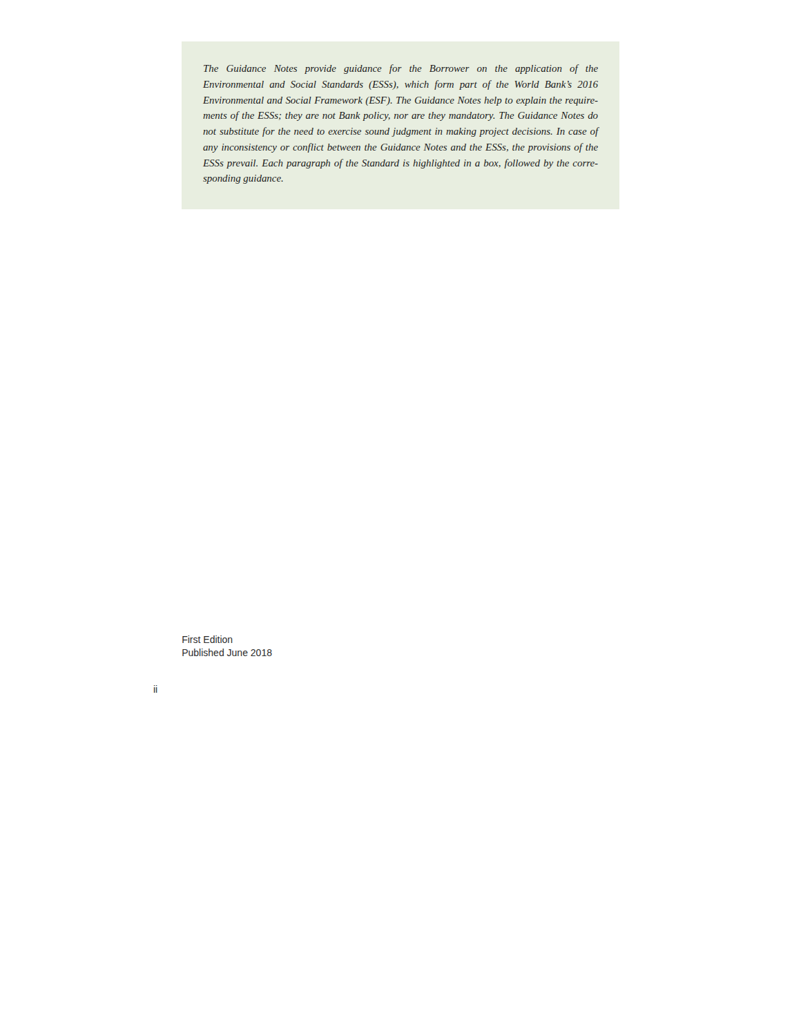The Guidance Notes provide guidance for the Borrower on the application of the Environmental and Social Standards (ESSs), which form part of the World Bank’s 2016 Environmental and Social Framework (ESF). The Guidance Notes help to explain the requirements of the ESSs; they are not Bank policy, nor are they mandatory. The Guidance Notes do not substitute for the need to exercise sound judgment in making project decisions. In case of any inconsistency or conflict between the Guidance Notes and the ESSs, the provisions of the ESSs prevail. Each paragraph of the Standard is highlighted in a box, followed by the corresponding guidance.
First Edition
Published June 2018
ii